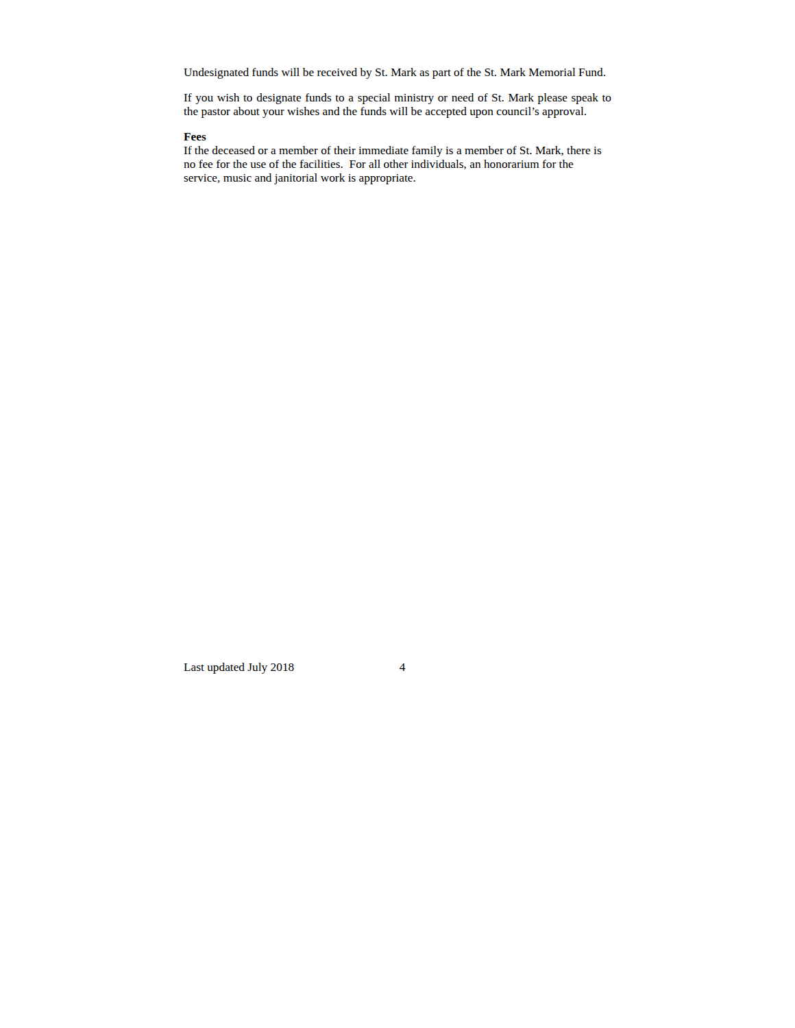Undesignated funds will be received by St. Mark as part of the St. Mark Memorial Fund.
If you wish to designate funds to a special ministry or need of St. Mark please speak to the pastor about your wishes and the funds will be accepted upon council’s approval.
Fees
If the deceased or a member of their immediate family is a member of St. Mark, there is no fee for the use of the facilities. For all other individuals, an honorarium for the service, music and janitorial work is appropriate.
Last updated July 20184